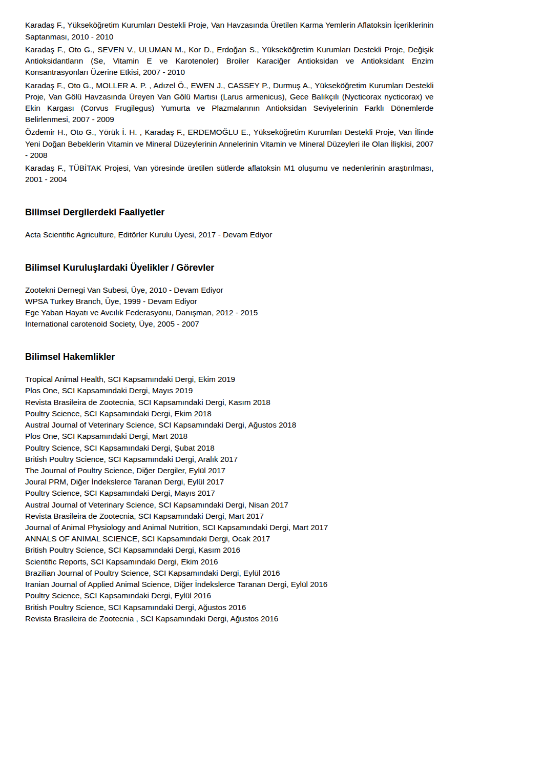Karadaş F., Yükseköğretim Kurumları Destekli Proje, Van Havzasında Üretilen Karma Yemlerin Aflatoksin İçeriklerinin Saptanması, 2010 - 2010
Karadaş F., Oto G., SEVEN V., ULUMAN M., Kor D., Erdoğan S., Yükseköğretim Kurumları Destekli Proje, Değişik Antioksidantların (Se, Vitamin E ve Karotenoler) Broiler Karaciğer Antioksidan ve Antioksidant Enzim Konsantrasyonları Üzerine Etkisi, 2007 - 2010
Karadaş F., Oto G., MOLLER A. P. , Adızel Ö., EWEN J., CASSEY P., Durmuş A., Yükseköğretim Kurumları Destekli Proje, Van Gölü Havzasında Üreyen Van Gölü Martısı (Larus armenicus), Gece Balıkçılı (Nycticorax nycticorax) ve Ekin Kargası (Corvus Frugilegus) Yumurta ve Plazmalarının Antioksidan Seviyelerinin Farklı Dönemlerde Belirlenmesi, 2007 - 2009
Özdemir H., Oto G., Yörük İ. H. , Karadaş F., ERDEMOĞLU E., Yükseköğretim Kurumları Destekli Proje, Van İlinde Yeni Doğan Bebeklerin Vitamin ve Mineral Düzeylerinin Annelerinin Vitamin ve Mineral Düzeyleri ile Olan İlişkisi, 2007 - 2008
Karadaş F., TÜBİTAK Projesi, Van yöresinde üretilen sütlerde aflatoksin M1 oluşumu ve nedenlerinin araştırılması, 2001 - 2004
Bilimsel Dergilerdeki Faaliyetler
Acta Scientific Agriculture, Editörler Kurulu Üyesi, 2017 - Devam Ediyor
Bilimsel Kuruluşlardaki Üyelikler / Görevler
Zootekni Dernegi Van Subesi, Üye, 2010 - Devam Ediyor
WPSA Turkey Branch, Üye, 1999 - Devam Ediyor
Ege Yaban Hayatı ve Avcılık Federasyonu, Danışman, 2012 - 2015
International carotenoid Society, Üye, 2005 - 2007
Bilimsel Hakemlikler
Tropical Animal Health, SCI Kapsamındaki Dergi, Ekim 2019
Plos One, SCI Kapsamındaki Dergi, Mayıs 2019
Revista Brasileira de Zootecnia, SCI Kapsamındaki Dergi, Kasım 2018
Poultry Science, SCI Kapsamındaki Dergi, Ekim 2018
Austral Journal of Veterinary Science, SCI Kapsamındaki Dergi, Ağustos 2018
Plos One, SCI Kapsamındaki Dergi, Mart 2018
Poultry Science, SCI Kapsamındaki Dergi, Şubat 2018
British Poultry Science, SCI Kapsamındaki Dergi, Aralık 2017
The Journal of Poultry Science, Diğer Dergiler, Eylül 2017
Joural PRM, Diğer İndekslerce Taranan Dergi, Eylül 2017
Poultry Science, SCI Kapsamındaki Dergi, Mayıs 2017
Austral Journal of Veterinary Science, SCI Kapsamındaki Dergi, Nisan 2017
Revista Brasileira de Zootecnia, SCI Kapsamındaki Dergi, Mart 2017
Journal of Animal Physiology and Animal Nutrition, SCI Kapsamındaki Dergi, Mart 2017
ANNALS OF ANIMAL SCIENCE, SCI Kapsamındaki Dergi, Ocak 2017
British Poultry Science, SCI Kapsamındaki Dergi, Kasım 2016
Scientific Reports, SCI Kapsamındaki Dergi, Ekim 2016
Brazilian Journal of Poultry Science, SCI Kapsamındaki Dergi, Eylül 2016
Iranian Journal of Applied Animal Science, Diğer İndekslerce Taranan Dergi, Eylül 2016
Poultry Science, SCI Kapsamındaki Dergi, Eylül 2016
British Poultry Science, SCI Kapsamındaki Dergi, Ağustos 2016
Revista Brasileira de Zootecnia , SCI Kapsamındaki Dergi, Ağustos 2016